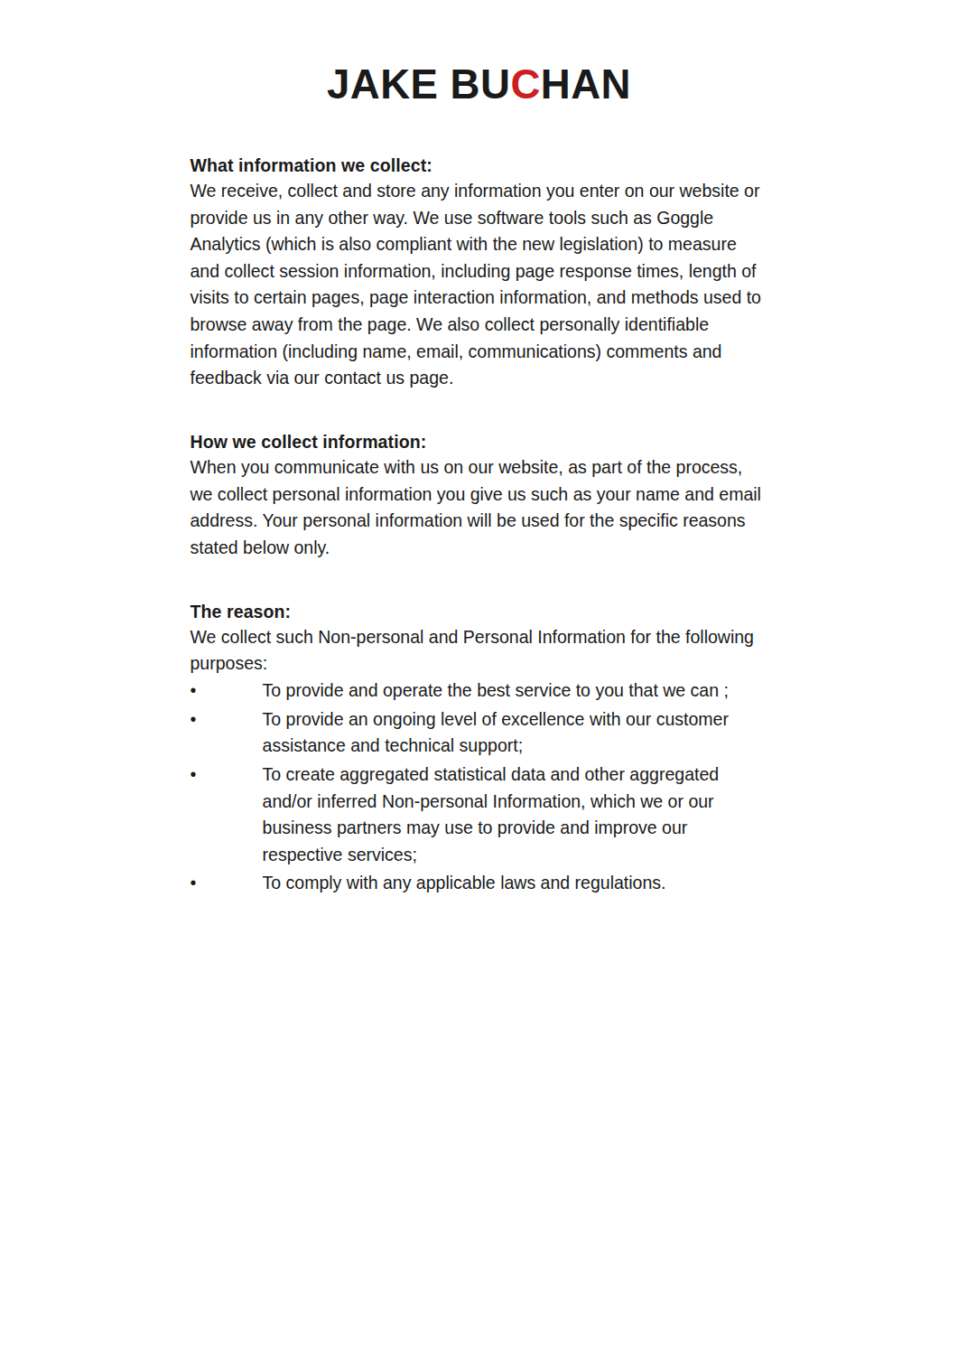Jake Buchan
What information we collect:
We receive, collect and store any information you enter on our website or provide us in any other way. We use software tools such as Goggle Analytics (which is also compliant with the new legislation) to measure and collect session information, including page response times, length of visits to certain pages, page interaction information, and methods used to browse away from the page. We also collect personally identifiable information (including name, email, communications) comments and feedback via our contact us page.
How we collect information:
When you communicate with us on our website, as part of the process, we collect personal information you give us such as your name and email address. Your personal information will be used for the specific reasons stated below only.
The reason:
We collect such Non-personal and Personal Information for the following purposes:
To provide and operate the best service to you that we can ;
To provide an ongoing level of excellence with our customer assistance and technical support;
To create aggregated statistical data and other aggregated and/or inferred Non-personal Information, which we or our business partners may use to provide and improve our respective services;
To comply with any applicable laws and regulations.